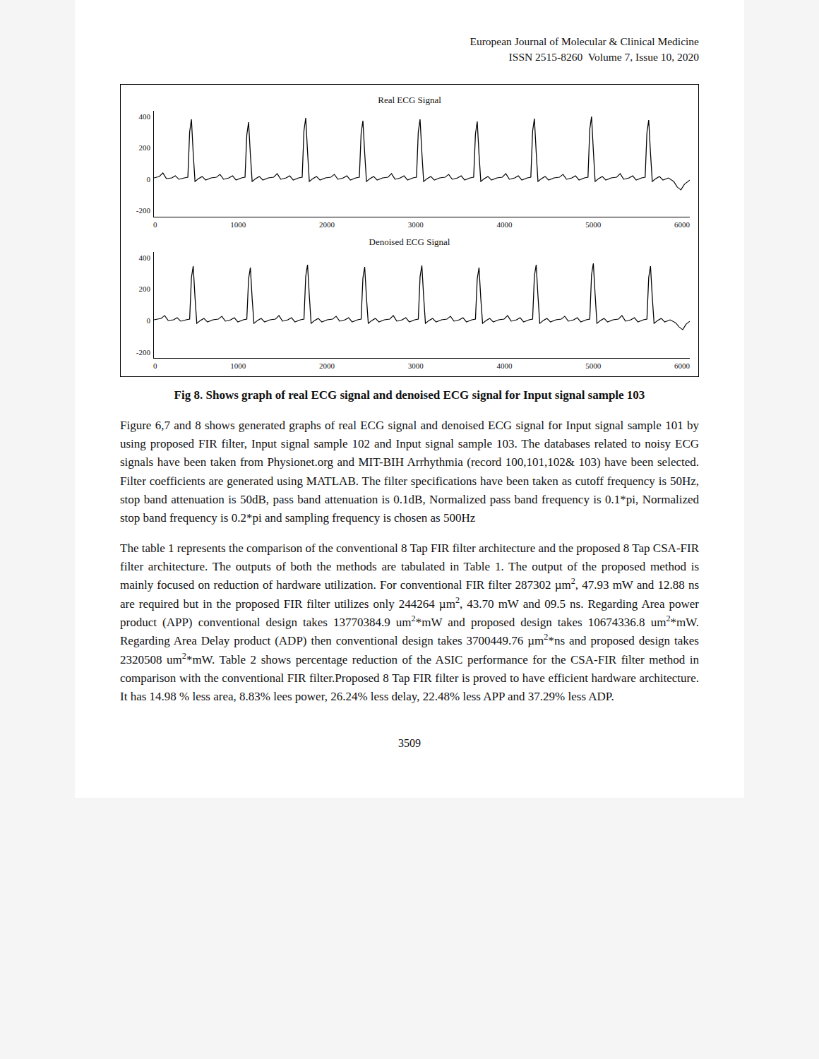European Journal of Molecular & Clinical Medicine
ISSN 2515-8260 Volume 7, Issue 10, 2020
Real ECG Signal
400 200 0 -200
0100020003000400050006000
Denoised ECG Signal
400 200 0 -200
0100020003000400050006000
Fig 8. Shows graph of real ECG signal and denoised ECG signal for Input signal sample 103
Figure 6,7 and 8 shows generated graphs of real ECG signal and denoised ECG signal for Input signal sample 101 by using proposed FIR filter, Input signal sample 102 and Input signal sample 103. The databases related to noisy ECG signals have been taken from Physionet.org and MIT-BIH Arrhythmia (record 100,101,102& 103) have been selected. Filter coefficients are generated using MATLAB. The filter specifications have been taken as cutoff frequency is 50Hz, stop band attenuation is 50dB, pass band attenuation is 0.1dB, Normalized pass band frequency is 0.1*pi, Normalized stop band frequency is 0.2*pi and sampling frequency is chosen as 500Hz
The table 1 represents the comparison of the conventional 8 Tap FIR filter architecture and the proposed 8 Tap CSA-FIR filter architecture. The outputs of both the methods are tabulated in Table 1. The output of the proposed method is mainly focused on reduction of hardware utilization. For conventional FIR filter 287302 µm2, 47.93 mW and 12.88 ns are required but in the proposed FIR filter utilizes only 244264 µm2, 43.70 mW and 09.5 ns. Regarding Area power product (APP) conventional design takes 13770384.9 um2*mW and proposed design takes 10674336.8 um2*mW. Regarding Area Delay product (ADP) then conventional design takes 3700449.76 µm2*ns and proposed design takes 2320508 um2*mW. Table 2 shows percentage reduction of the ASIC performance for the CSA-FIR filter method in comparison with the conventional FIR filter.Proposed 8 Tap FIR filter is proved to have efficient hardware architecture. It has 14.98 % less area, 8.83% lees power, 26.24% less delay, 22.48% less APP and 37.29% less ADP.
3509